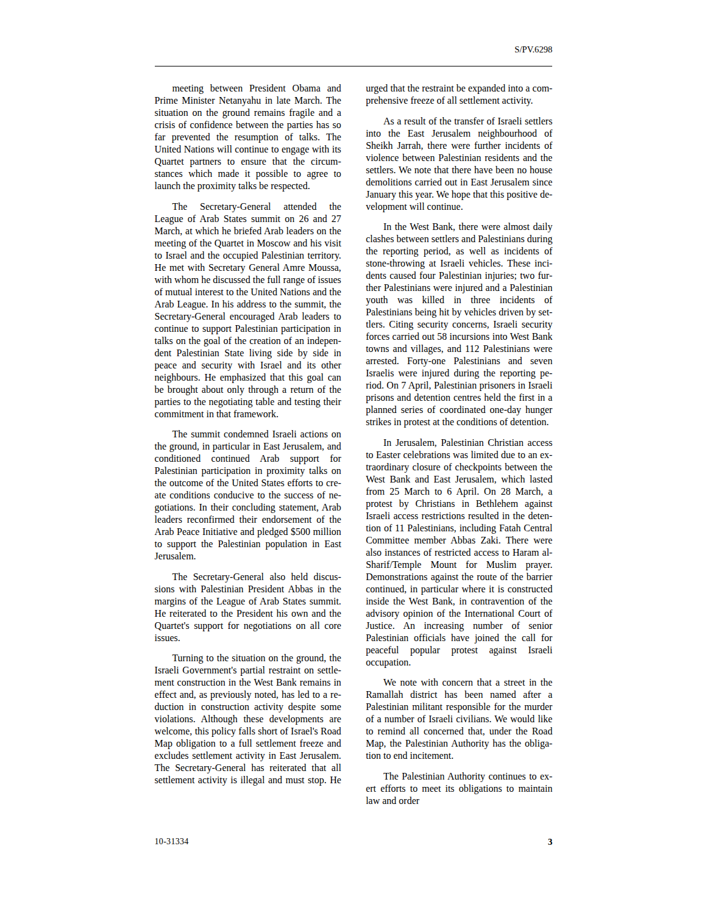S/PV.6298
meeting between President Obama and Prime Minister Netanyahu in late March. The situation on the ground remains fragile and a crisis of confidence between the parties has so far prevented the resumption of talks. The United Nations will continue to engage with its Quartet partners to ensure that the circumstances which made it possible to agree to launch the proximity talks be respected.
The Secretary-General attended the League of Arab States summit on 26 and 27 March, at which he briefed Arab leaders on the meeting of the Quartet in Moscow and his visit to Israel and the occupied Palestinian territory. He met with Secretary General Amre Moussa, with whom he discussed the full range of issues of mutual interest to the United Nations and the Arab League. In his address to the summit, the Secretary-General encouraged Arab leaders to continue to support Palestinian participation in talks on the goal of the creation of an independent Palestinian State living side by side in peace and security with Israel and its other neighbours. He emphasized that this goal can be brought about only through a return of the parties to the negotiating table and testing their commitment in that framework.
The summit condemned Israeli actions on the ground, in particular in East Jerusalem, and conditioned continued Arab support for Palestinian participation in proximity talks on the outcome of the United States efforts to create conditions conducive to the success of negotiations. In their concluding statement, Arab leaders reconfirmed their endorsement of the Arab Peace Initiative and pledged $500 million to support the Palestinian population in East Jerusalem.
The Secretary-General also held discussions with Palestinian President Abbas in the margins of the League of Arab States summit. He reiterated to the President his own and the Quartet's support for negotiations on all core issues.
Turning to the situation on the ground, the Israeli Government's partial restraint on settlement construction in the West Bank remains in effect and, as previously noted, has led to a reduction in construction activity despite some violations. Although these developments are welcome, this policy falls short of Israel's Road Map obligation to a full settlement freeze and excludes settlement activity in East Jerusalem. The Secretary-General has reiterated that all settlement activity is illegal and must stop. He urged that the restraint be expanded into a comprehensive freeze of all settlement activity.
As a result of the transfer of Israeli settlers into the East Jerusalem neighbourhood of Sheikh Jarrah, there were further incidents of violence between Palestinian residents and the settlers. We note that there have been no house demolitions carried out in East Jerusalem since January this year. We hope that this positive development will continue.
In the West Bank, there were almost daily clashes between settlers and Palestinians during the reporting period, as well as incidents of stone-throwing at Israeli vehicles. These incidents caused four Palestinian injuries; two further Palestinians were injured and a Palestinian youth was killed in three incidents of Palestinians being hit by vehicles driven by settlers. Citing security concerns, Israeli security forces carried out 58 incursions into West Bank towns and villages, and 112 Palestinians were arrested. Forty-one Palestinians and seven Israelis were injured during the reporting period. On 7 April, Palestinian prisoners in Israeli prisons and detention centres held the first in a planned series of coordinated one-day hunger strikes in protest at the conditions of detention.
In Jerusalem, Palestinian Christian access to Easter celebrations was limited due to an extraordinary closure of checkpoints between the West Bank and East Jerusalem, which lasted from 25 March to 6 April. On 28 March, a protest by Christians in Bethlehem against Israeli access restrictions resulted in the detention of 11 Palestinians, including Fatah Central Committee member Abbas Zaki. There were also instances of restricted access to Haram al-Sharif/Temple Mount for Muslim prayer. Demonstrations against the route of the barrier continued, in particular where it is constructed inside the West Bank, in contravention of the advisory opinion of the International Court of Justice. An increasing number of senior Palestinian officials have joined the call for peaceful popular protest against Israeli occupation.
We note with concern that a street in the Ramallah district has been named after a Palestinian militant responsible for the murder of a number of Israeli civilians. We would like to remind all concerned that, under the Road Map, the Palestinian Authority has the obligation to end incitement.
The Palestinian Authority continues to exert efforts to meet its obligations to maintain law and order
10-31334
3